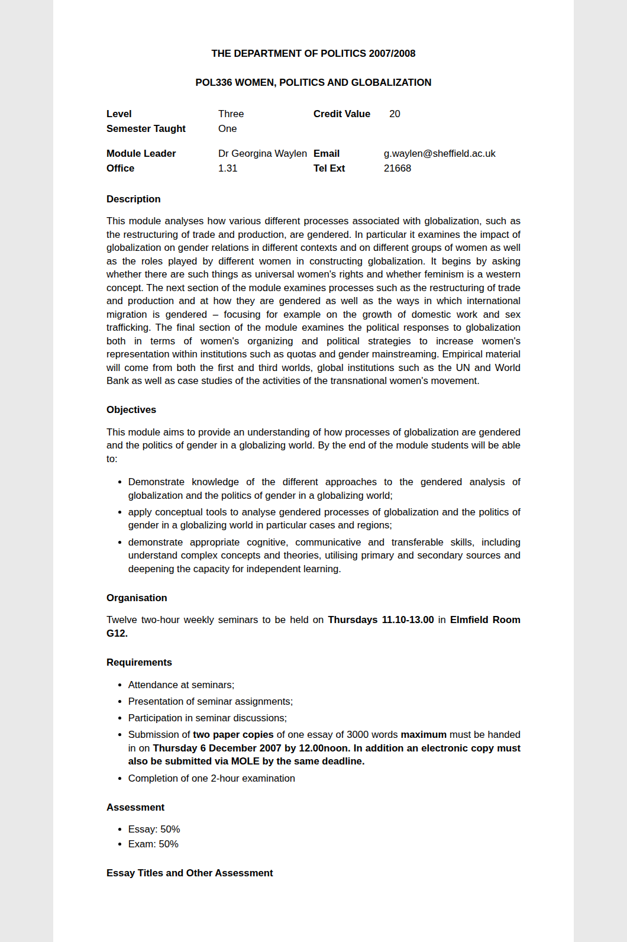THE DEPARTMENT OF POLITICS 2007/2008
POL336 WOMEN, POLITICS AND GLOBALIZATION
| Level | Three | Credit Value | 20 |
| Semester Taught | One | | |
| Module Leader | Dr Georgina Waylen | Email | g.waylen@sheffield.ac.uk |
| Office | 1.31 | Tel Ext | 21668 |
Description
This module analyses how various different processes associated with globalization, such as the restructuring of trade and production, are gendered. In particular it examines the impact of globalization on gender relations in different contexts and on different groups of women as well as the roles played by different women in constructing globalization. It begins by asking whether there are such things as universal women's rights and whether feminism is a western concept. The next section of the module examines processes such as the restructuring of trade and production and at how they are gendered as well as the ways in which international migration is gendered – focusing for example on the growth of domestic work and sex trafficking. The final section of the module examines the political responses to globalization both in terms of women's organizing and political strategies to increase women's representation within institutions such as quotas and gender mainstreaming. Empirical material will come from both the first and third worlds, global institutions such as the UN and World Bank as well as case studies of the activities of the transnational women's movement.
Objectives
This module aims to provide an understanding of how processes of globalization are gendered and the politics of gender in a globalizing world. By the end of the module students will be able to:
Demonstrate knowledge of the different approaches to the gendered analysis of globalization and the politics of gender in a globalizing world;
apply conceptual tools to analyse gendered processes of globalization and the politics of gender in a globalizing world in particular cases and regions;
demonstrate appropriate cognitive, communicative and transferable skills, including understand complex concepts and theories, utilising primary and secondary sources and deepening the capacity for independent learning.
Organisation
Twelve two-hour weekly seminars to be held on Thursdays 11.10-13.00 in Elmfield Room G12.
Requirements
Attendance at seminars;
Presentation of seminar assignments;
Participation in seminar discussions;
Submission of two paper copies of one essay of 3000 words maximum must be handed in on Thursday 6 December 2007 by 12.00noon. In addition an electronic copy must also be submitted via MOLE by the same deadline.
Completion of one 2-hour examination
Assessment
Essay: 50%
Exam: 50%
Essay Titles and Other Assessment